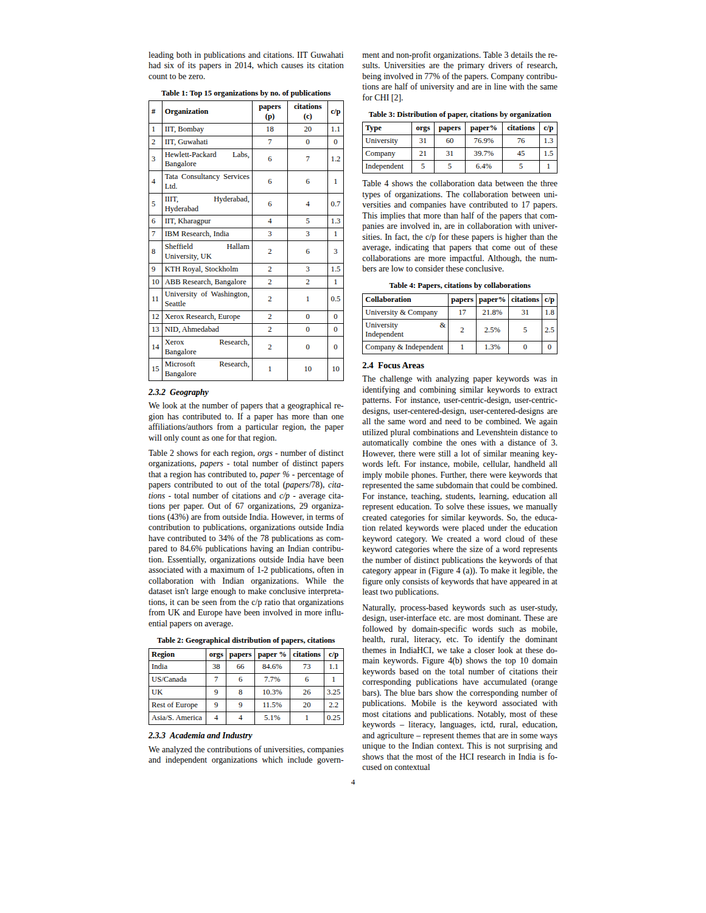leading both in publications and citations. IIT Guwahati had six of its papers in 2014, which causes its citation count to be zero.
Table 1: Top 15 organizations by no. of publications
| # | Organization | papers (p) | citations (c) | c/p |
| --- | --- | --- | --- | --- |
| 1 | IIT, Bombay | 18 | 20 | 1.1 |
| 2 | IIT, Guwahati | 7 | 0 | 0 |
| 3 | Hewlett-Packard Labs, Bangalore | 6 | 7 | 1.2 |
| 4 | Tata Consultancy Services Ltd. | 6 | 6 | 1 |
| 5 | IIIT, Hyderabad, Hyderabad | 6 | 4 | 0.7 |
| 6 | IIT, Kharagpur | 4 | 5 | 1.3 |
| 7 | IBM Research, India | 3 | 3 | 1 |
| 8 | Sheffield Hallam University, UK | 2 | 6 | 3 |
| 9 | KTH Royal, Stockholm | 2 | 3 | 1.5 |
| 10 | ABB Research, Bangalore | 2 | 2 | 1 |
| 11 | University of Washington, Seattle | 2 | 1 | 0.5 |
| 12 | Xerox Research, Europe | 2 | 0 | 0 |
| 13 | NID, Ahmedabad | 2 | 0 | 0 |
| 14 | Xerox Research, Bangalore | 2 | 0 | 0 |
| 15 | Microsoft Research, Bangalore | 1 | 10 | 10 |
2.3.2 Geography
We look at the number of papers that a geographical region has contributed to. If a paper has more than one affiliations/authors from a particular region, the paper will only count as one for that region.
Table 2 shows for each region, orgs - number of distinct organizations, papers - total number of distinct papers that a region has contributed to, paper % - percentage of papers contributed to out of the total (papers/78), citations - total number of citations and c/p - average citations per paper. Out of 67 organizations, 29 organizations (43%) are from outside India. However, in terms of contribution to publications, organizations outside India have contributed to 34% of the 78 publications as compared to 84.6% publications having an Indian contribution. Essentially, organizations outside India have been associated with a maximum of 1-2 publications, often in collaboration with Indian organizations. While the dataset isn't large enough to make conclusive interpretations, it can be seen from the c/p ratio that organizations from UK and Europe have been involved in more influential papers on average.
Table 2: Geographical distribution of papers, citations
| Region | orgs | papers | paper % | citations | c/p |
| --- | --- | --- | --- | --- | --- |
| India | 38 | 66 | 84.6% | 73 | 1.1 |
| US/Canada | 7 | 6 | 7.7% | 6 | 1 |
| UK | 9 | 8 | 10.3% | 26 | 3.25 |
| Rest of Europe | 9 | 9 | 11.5% | 20 | 2.2 |
| Asia/S. America | 4 | 4 | 5.1% | 1 | 0.25 |
2.3.3 Academia and Industry
We analyzed the contributions of universities, companies and independent organizations which include government and non-profit organizations. Table 3 details the results. Universities are the primary drivers of research, being involved in 77% of the papers. Company contributions are half of university and are in line with the same for CHI [2].
Table 3: Distribution of paper, citations by organization
| Type | orgs | papers | paper% | citations | c/p |
| --- | --- | --- | --- | --- | --- |
| University | 31 | 60 | 76.9% | 76 | 1.3 |
| Company | 21 | 31 | 39.7% | 45 | 1.5 |
| Independent | 5 | 5 | 6.4% | 5 | 1 |
Table 4 shows the collaboration data between the three types of organizations. The collaboration between universities and companies have contributed to 17 papers. This implies that more than half of the papers that companies are involved in, are in collaboration with universities. In fact, the c/p for these papers is higher than the average, indicating that papers that come out of these collaborations are more impactful. Although, the numbers are low to consider these conclusive.
Table 4: Papers, citations by collaborations
| Collaboration | papers | paper% | citations | c/p |
| --- | --- | --- | --- | --- |
| University & Company | 17 | 21.8% | 31 | 1.8 |
| University & Independent | 2 | 2.5% | 5 | 2.5 |
| Company & Independent | 1 | 1.3% | 0 | 0 |
2.4 Focus Areas
The challenge with analyzing paper keywords was in identifying and combining similar keywords to extract patterns. For instance, user-centric-design, user-centric-designs, user-centered-design, user-centered-designs are all the same word and need to be combined. We again utilized plural combinations and Levenshtein distance to automatically combine the ones with a distance of 3. However, there were still a lot of similar meaning keywords left. For instance, mobile, cellular, handheld all imply mobile phones. Further, there were keywords that represented the same subdomain that could be combined. For instance, teaching, students, learning, education all represent education. To solve these issues, we manually created categories for similar keywords. So, the education related keywords were placed under the education keyword category. We created a word cloud of these keyword categories where the size of a word represents the number of distinct publications the keywords of that category appear in (Figure 4 (a)). To make it legible, the figure only consists of keywords that have appeared in at least two publications.
Naturally, process-based keywords such as user-study, design, user-interface etc. are most dominant. These are followed by domain-specific words such as mobile, health, rural, literacy, etc. To identify the dominant themes in IndiaHCI, we take a closer look at these domain keywords. Figure 4(b) shows the top 10 domain keywords based on the total number of citations their corresponding publications have accumulated (orange bars). The blue bars show the corresponding number of publications. Mobile is the keyword associated with most citations and publications. Notably, most of these keywords – literacy, languages, ictd, rural, education, and agriculture – represent themes that are in some ways unique to the Indian context. This is not surprising and shows that the most of the HCI research in India is focused on contextual
4